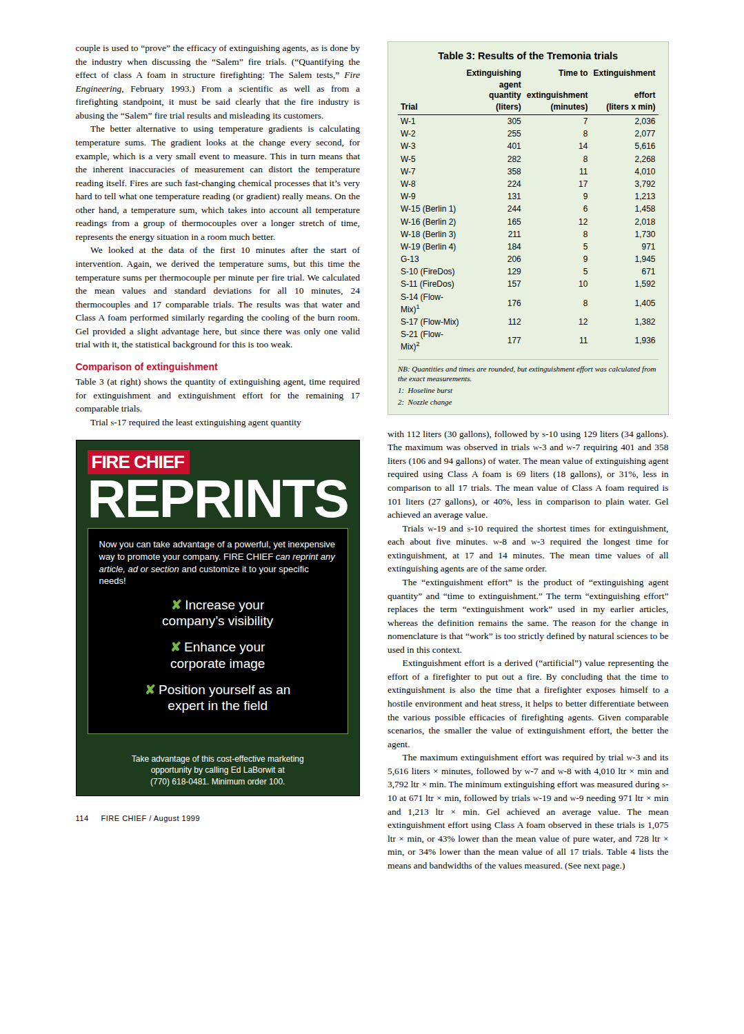couple is used to “prove” the efficacy of extinguishing agents, as is done by the industry when discussing the “Salem” fire trials. (“Quantifying the effect of class A foam in structure firefighting: The Salem tests,” Fire Engineering, February 1993.) From a scientific as well as from a firefighting standpoint, it must be said clearly that the fire industry is abusing the “Salem” fire trial results and misleading its customers.
The better alternative to using temperature gradients is calculating temperature sums. The gradient looks at the change every second, for example, which is a very small event to measure. This in turn means that the inherent inaccuracies of measurement can distort the temperature reading itself. Fires are such fast-changing chemical processes that it’s very hard to tell what one temperature reading (or gradient) really means. On the other hand, a temperature sum, which takes into account all temperature readings from a group of thermocouples over a longer stretch of time, represents the energy situation in a room much better.
We looked at the data of the first 10 minutes after the start of intervention. Again, we derived the temperature sums, but this time the temperature sums per thermocouple per minute per fire trial. We calculated the mean values and standard deviations for all 10 minutes, 24 thermocouples and 17 comparable trials. The results was that water and Class A foam performed similarly regarding the cooling of the burn room. Gel provided a slight advantage here, but since there was only one valid trial with it, the statistical background for this is too weak.
Comparison of extinguishment
Table 3 (at right) shows the quantity of extinguishing agent, time required for extinguishment and extinguishment effort for the remaining 17 comparable trials.
Trial s-17 required the least extinguishing agent quantity
FIRE CHIEF
REPRINTS
Now you can take advantage of a powerful, yet inexpensive way to promote your company. FIRE CHIEF can reprint any article, ad or section and customize it to your specific needs!
✘Increase your
company’s visibility
✘Enhance your
corporate image
✘Position yourself as an
expert in the field
Take advantage of this cost-effective marketing
opportunity by calling Ed LaBorwit at
(770) 618-0481. Minimum order 100.
114 FIRE CHIEF / August 1999
Table 3: Results of the Tremonia trials
| | Extinguishing | Time to | Extinguishment |
| --- | --- | --- | --- |
| | agent quantity | extinguishment | effort |
| Trial | (liters) | (minutes) | (liters x min) |
| W-1 | 305 | 7 | 2,036 |
| W-2 | 255 | 8 | 2,077 |
| W-3 | 401 | 14 | 5,616 |
| W-5 | 282 | 8 | 2,268 |
| W-7 | 358 | 11 | 4,010 |
| W-8 | 224 | 17 | 3,792 |
| W-9 | 131 | 9 | 1,213 |
| W-15 (Berlin 1) | 244 | 6 | 1,458 |
| W-16 (Berlin 2) | 165 | 12 | 2,018 |
| W-18 (Berlin 3) | 211 | 8 | 1,730 |
| W-19 (Berlin 4) | 184 | 5 | 971 |
| G-13 | 206 | 9 | 1,945 |
| S-10 (FireDos) | 129 | 5 | 671 |
| S-11 (FireDos) | 157 | 10 | 1,592 |
| S-14 (Flow-Mix) 1 | 176 | 8 | 1,405 |
| S-17 (Flow-Mix) | 112 | 12 | 1,382 |
| S-21 (Flow-Mix) 2 | 177 | 11 | 1,936 |
NB: Quantities and times are rounded, but extinguishment effort was calculated from the exact measurements. 1: Hoseline burst 2: Nozzle change
with 112 liters (30 gallons), followed by s-10 using 129 liters (34 gallons). The maximum was observed in trials w-3 and w-7 requiring 401 and 358 liters (106 and 94 gallons) of water. The mean value of extinguishing agent required using Class A foam is 69 liters (18 gallons), or 31%, less in comparison to all 17 trials. The mean value of Class A foam required is 101 liters (27 gallons), or 40%, less in comparison to plain water. Gel achieved an average value.
Trials w-19 and s-10 required the shortest times for extinguishment, each about five minutes. w-8 and w-3 required the longest time for extinguishment, at 17 and 14 minutes. The mean time values of all extinguishing agents are of the same order.
The “extinguishment effort” is the product of “extinguishing agent quantity” and “time to extinguishment.” The term “extinguishing effort” replaces the term “extinguishment work” used in my earlier articles, whereas the definition remains the same. The reason for the change in nomenclature is that “work” is too strictly defined by natural sciences to be used in this context.
Extinguishment effort is a derived (“artificial”) value representing the effort of a firefighter to put out a fire. By concluding that the time to extinguishment is also the time that a firefighter exposes himself to a hostile environment and heat stress, it helps to better differentiate between the various possible efficacies of firefighting agents. Given comparable scenarios, the smaller the value of extinguishment effort, the better the agent.
The maximum extinguishment effort was required by trial w-3 and its 5,616 liters × minutes, followed by w-7 and w-8 with 4,010 ltr × min and 3,792 ltr × min. The minimum extinguishing effort was measured during s-10 at 671 ltr × min, followed by trials w-19 and w-9 needing 971 ltr × min and 1,213 ltr × min. Gel achieved an average value. The mean extinguishment effort using Class A foam observed in these trials is 1,075 ltr × min, or 43% lower than the mean value of pure water, and 728 ltr × min, or 34% lower than the mean value of all 17 trials. Table 4 lists the means and bandwidths of the values measured. (See next page.)